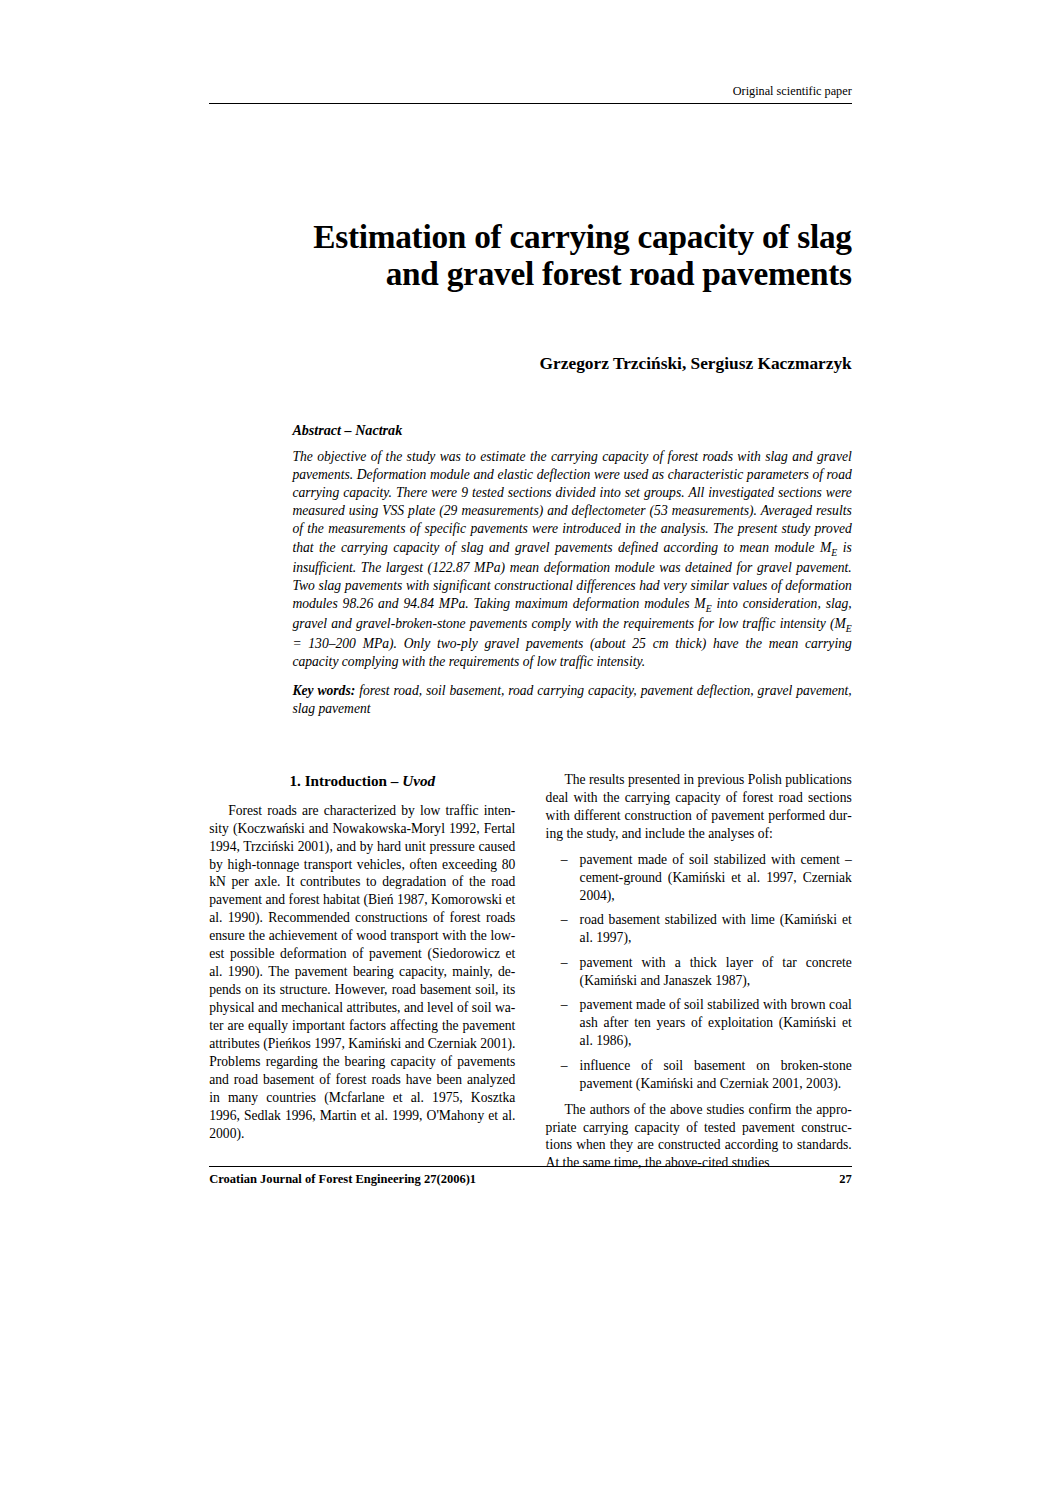Original scientific paper
Estimation of carrying capacity of slag
and gravel forest road pavements
Grzegorz Trzciński, Sergiusz Kaczmarzyk
Abstract – Nactrak
The objective of the study was to estimate the carrying capacity of forest roads with slag and gravel pavements. Deformation module and elastic deflection were used as characteristic parameters of road carrying capacity. There were 9 tested sections divided into set groups. All investigated sections were measured using VSS plate (29 measurements) and deflectometer (53 measurements). Averaged results of the measurements of specific pavements were introduced in the analysis. The present study proved that the carrying capacity of slag and gravel pavements defined according to mean module ME is insufficient. The largest (122.87 MPa) mean deformation module was detained for gravel pavement. Two slag pavements with significant constructional differences had very similar values of deformation modules 98.26 and 94.84 MPa. Taking maximum deformation modules ME into consideration, slag, gravel and gravel-broken-stone pavements comply with the requirements for low traffic intensity (ME = 130–200 MPa). Only two-ply gravel pavements (about 25 cm thick) have the mean carrying capacity complying with the requirements of low traffic intensity.
Key words: forest road, soil basement, road carrying capacity, pavement deflection, gravel pavement, slag pavement
1. Introduction – Uvod
Forest roads are characterized by low traffic intensity (Koczwański and Nowakowska-Moryl 1992, Fertal 1994, Trzciński 2001), and by hard unit pressure caused by high-tonnage transport vehicles, often exceeding 80 kN per axle. It contributes to degradation of the road pavement and forest habitat (Bień 1987, Komorowski et al. 1990). Recommended constructions of forest roads ensure the achievement of wood transport with the lowest possible deformation of pavement (Siedorowicz et al. 1990). The pavement bearing capacity, mainly, depends on its structure. However, road basement soil, its physical and mechanical attributes, and level of soil water are equally important factors affecting the pavement attributes (Pieńkos 1997, Kamiński and Czerniak 2001). Problems regarding the bearing capacity of pavements and road basement of forest roads have been analyzed in many countries (Mcfarlane et al. 1975, Kosztka 1996, Sedlak 1996, Martin et al. 1999, O'Mahony et al. 2000).
The results presented in previous Polish publications deal with the carrying capacity of forest road sections with different construction of pavement performed during the study, and include the analyses of:
pavement made of soil stabilized with cement – cement-ground (Kamiński et al. 1997, Czerniak 2004),
road basement stabilized with lime (Kamiński et al. 1997),
pavement with a thick layer of tar concrete (Kamiński and Janaszek 1987),
pavement made of soil stabilized with brown coal ash after ten years of exploitation (Kamiński et al. 1986),
influence of soil basement on broken-stone pavement (Kamiński and Czerniak 2001, 2003).
The authors of the above studies confirm the appropriate carrying capacity of tested pavement constructions when they are constructed according to standards. At the same time, the above-cited studies
Croatian Journal of Forest Engineering 27(2006)1 27